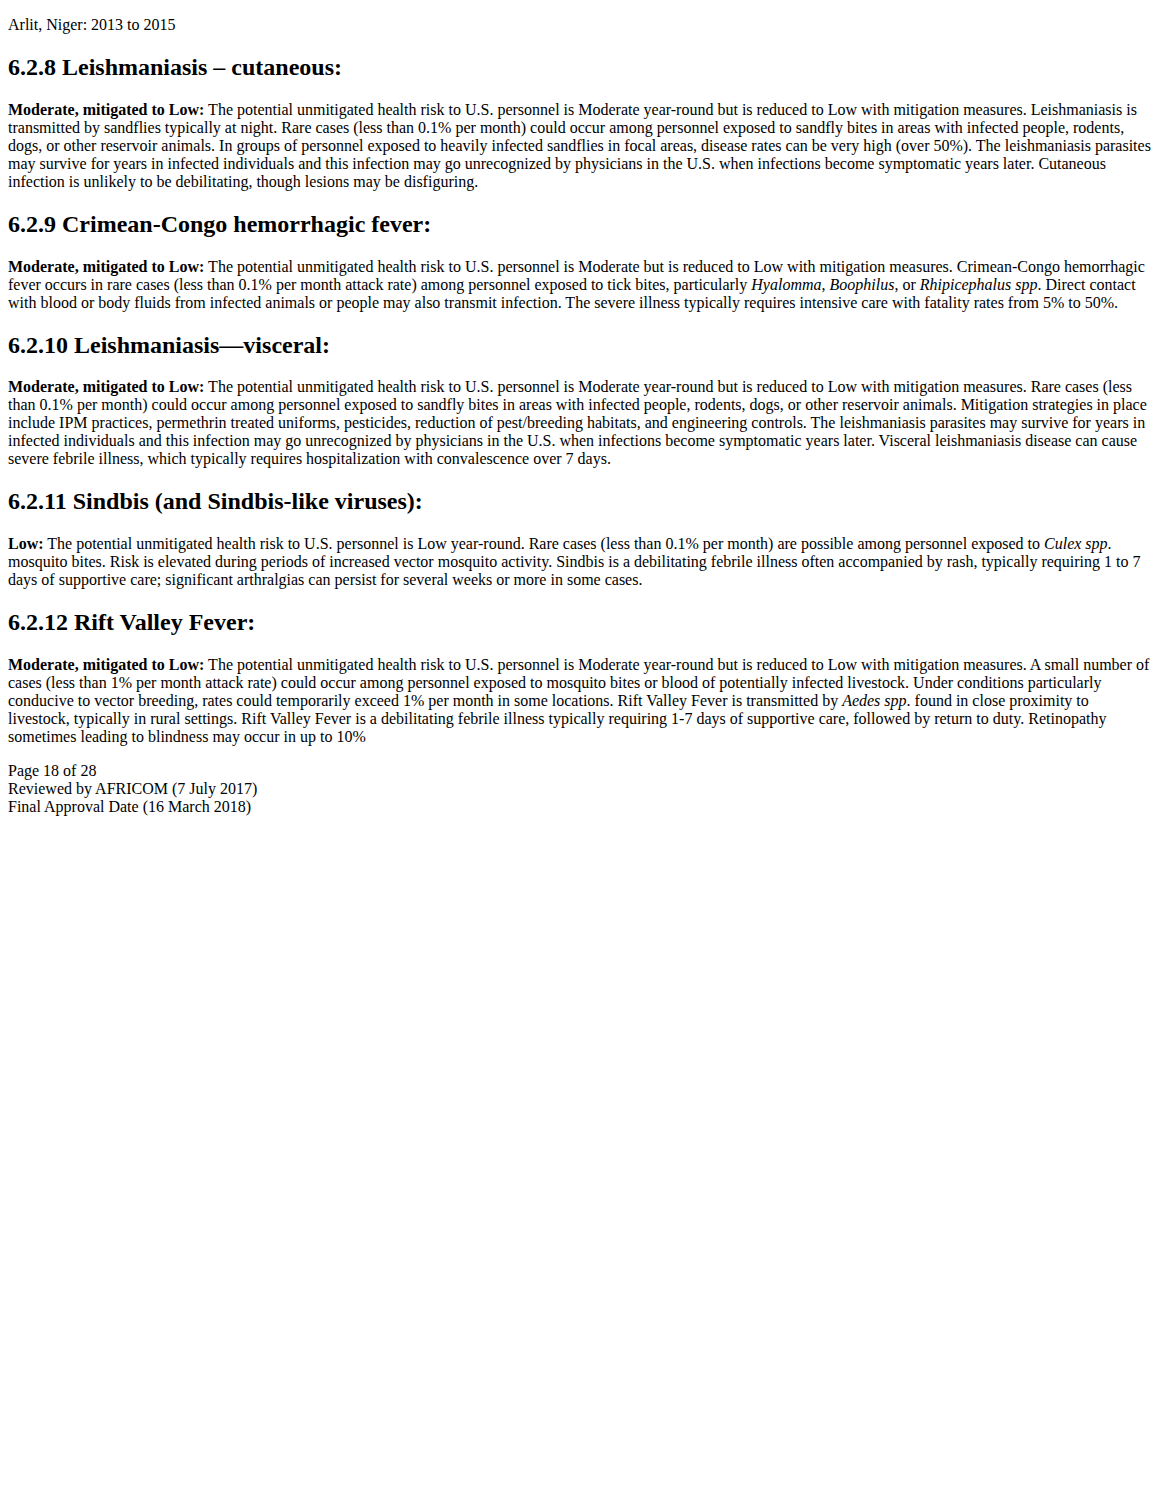Arlit, Niger: 2013 to 2015
6.2.8 Leishmaniasis – cutaneous:
Moderate, mitigated to Low: The potential unmitigated health risk to U.S. personnel is Moderate year-round but is reduced to Low with mitigation measures. Leishmaniasis is transmitted by sandflies typically at night. Rare cases (less than 0.1% per month) could occur among personnel exposed to sandfly bites in areas with infected people, rodents, dogs, or other reservoir animals. In groups of personnel exposed to heavily infected sandflies in focal areas, disease rates can be very high (over 50%). The leishmaniasis parasites may survive for years in infected individuals and this infection may go unrecognized by physicians in the U.S. when infections become symptomatic years later. Cutaneous infection is unlikely to be debilitating, though lesions may be disfiguring.
6.2.9 Crimean-Congo hemorrhagic fever:
Moderate, mitigated to Low: The potential unmitigated health risk to U.S. personnel is Moderate but is reduced to Low with mitigation measures. Crimean-Congo hemorrhagic fever occurs in rare cases (less than 0.1% per month attack rate) among personnel exposed to tick bites, particularly Hyalomma, Boophilus, or Rhipicephalus spp. Direct contact with blood or body fluids from infected animals or people may also transmit infection. The severe illness typically requires intensive care with fatality rates from 5% to 50%.
6.2.10 Leishmaniasis—visceral:
Moderate, mitigated to Low: The potential unmitigated health risk to U.S. personnel is Moderate year-round but is reduced to Low with mitigation measures. Rare cases (less than 0.1% per month) could occur among personnel exposed to sandfly bites in areas with infected people, rodents, dogs, or other reservoir animals. Mitigation strategies in place include IPM practices, permethrin treated uniforms, pesticides, reduction of pest/breeding habitats, and engineering controls. The leishmaniasis parasites may survive for years in infected individuals and this infection may go unrecognized by physicians in the U.S. when infections become symptomatic years later. Visceral leishmaniasis disease can cause severe febrile illness, which typically requires hospitalization with convalescence over 7 days.
6.2.11 Sindbis (and Sindbis-like viruses):
Low: The potential unmitigated health risk to U.S. personnel is Low year-round. Rare cases (less than 0.1% per month) are possible among personnel exposed to Culex spp. mosquito bites. Risk is elevated during periods of increased vector mosquito activity. Sindbis is a debilitating febrile illness often accompanied by rash, typically requiring 1 to 7 days of supportive care; significant arthralgias can persist for several weeks or more in some cases.
6.2.12 Rift Valley Fever:
Moderate, mitigated to Low: The potential unmitigated health risk to U.S. personnel is Moderate year-round but is reduced to Low with mitigation measures. A small number of cases (less than 1% per month attack rate) could occur among personnel exposed to mosquito bites or blood of potentially infected livestock. Under conditions particularly conducive to vector breeding, rates could temporarily exceed 1% per month in some locations. Rift Valley Fever is transmitted by Aedes spp. found in close proximity to livestock, typically in rural settings. Rift Valley Fever is a debilitating febrile illness typically requiring 1-7 days of supportive care, followed by return to duty. Retinopathy sometimes leading to blindness may occur in up to 10%
Page 18 of 28
Reviewed by AFRICOM (7 July 2017)
Final Approval Date (16 March 2018)